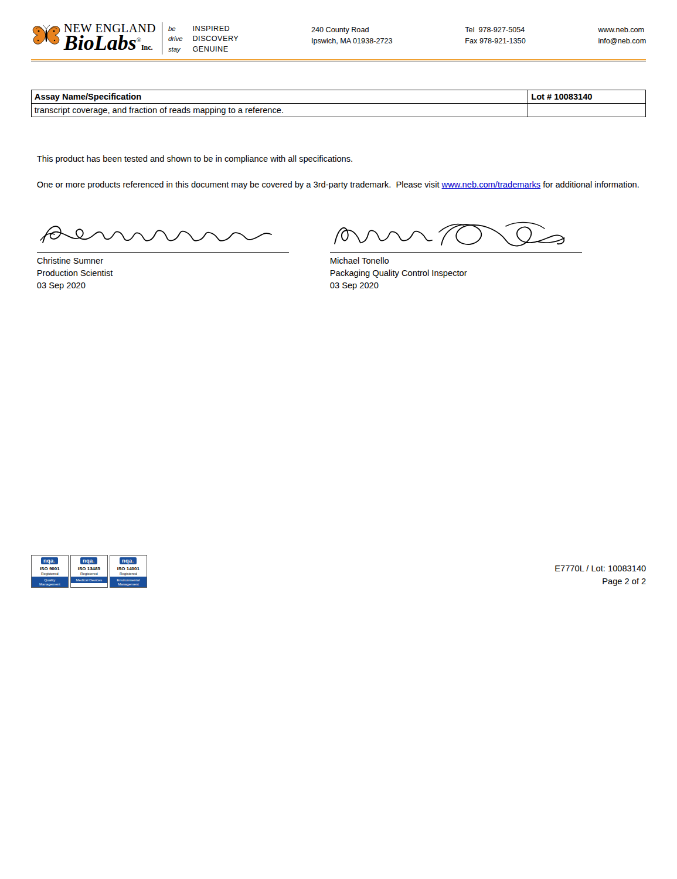NEW ENGLAND BioLabs®Inc.
be INSPIRED
drive DISCOVERY
stay GENUINE
240 County Road
Ipswich, MA 01938-2723
Tel 978-927-5054
Fax 978-921-1350
www.neb.com
info@neb.com
| Assay Name/Specification | Lot # 10083140 |
| --- | --- |
| transcript coverage, and fraction of reads mapping to a reference. | |
This product has been tested and shown to be in compliance with all specifications.
One or more products referenced in this document may be covered by a 3rd-party trademark. Please visit www.neb.com/trademarks for additional information.
Christine Sumner
Production Scientist
03 Sep 2020
Michael Tonello
Packaging Quality Control Inspector
03 Sep 2020
nqa.
ISO 9001
Registered
Quality
Management
nqa.
ISO 13485
Registered
Medical Devices
nqa.
ISO 14001
Registered
Environmental
Management
E7770L / Lot: 10083140
Page 2 of 2